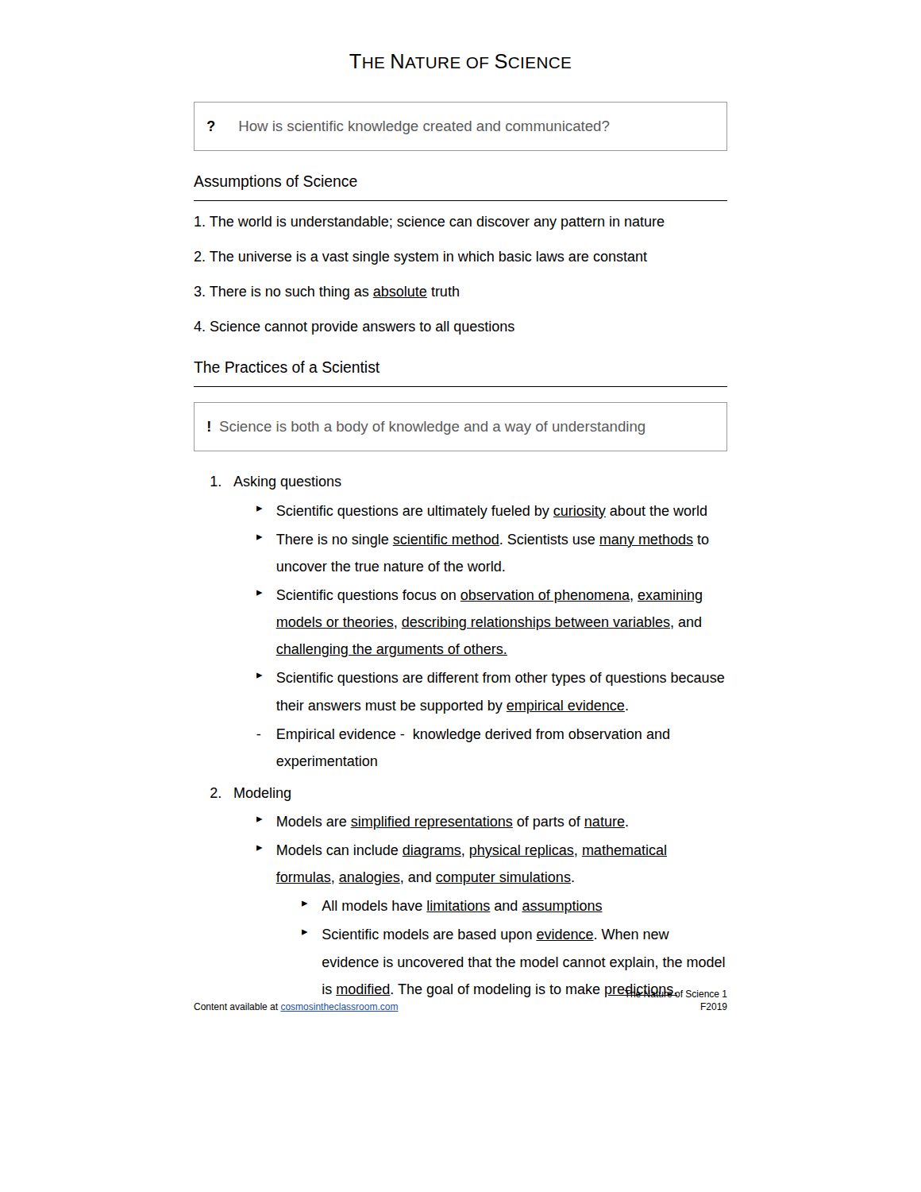The Nature of Science
? How is scientific knowledge created and communicated?
Assumptions of Science
1. The world is understandable; science can discover any pattern in nature
2. The universe is a vast single system in which basic laws are constant
3. There is no such thing as absolute truth
4. Science cannot provide answers to all questions
The Practices of a Scientist
! Science is both a body of knowledge and a way of understanding
Asking questions
Scientific questions are ultimately fueled by curiosity about the world
There is no single scientific method. Scientists use many methods to uncover the true nature of the world.
Scientific questions focus on observation of phenomena, examining models or theories, describing relationships between variables, and challenging the arguments of others.
Scientific questions are different from other types of questions because their answers must be supported by empirical evidence.
Empirical evidence - knowledge derived from observation and experimentation
Modeling
Models are simplified representations of parts of nature.
Models can include diagrams, physical replicas, mathematical formulas, analogies, and computer simulations.
All models have limitations and assumptions
Scientific models are based upon evidence. When new evidence is uncovered that the model cannot explain, the model is modified. The goal of modeling is to make predictions.
Content available at cosmosintheclassroom.com
The Nature of Science 1
F2019